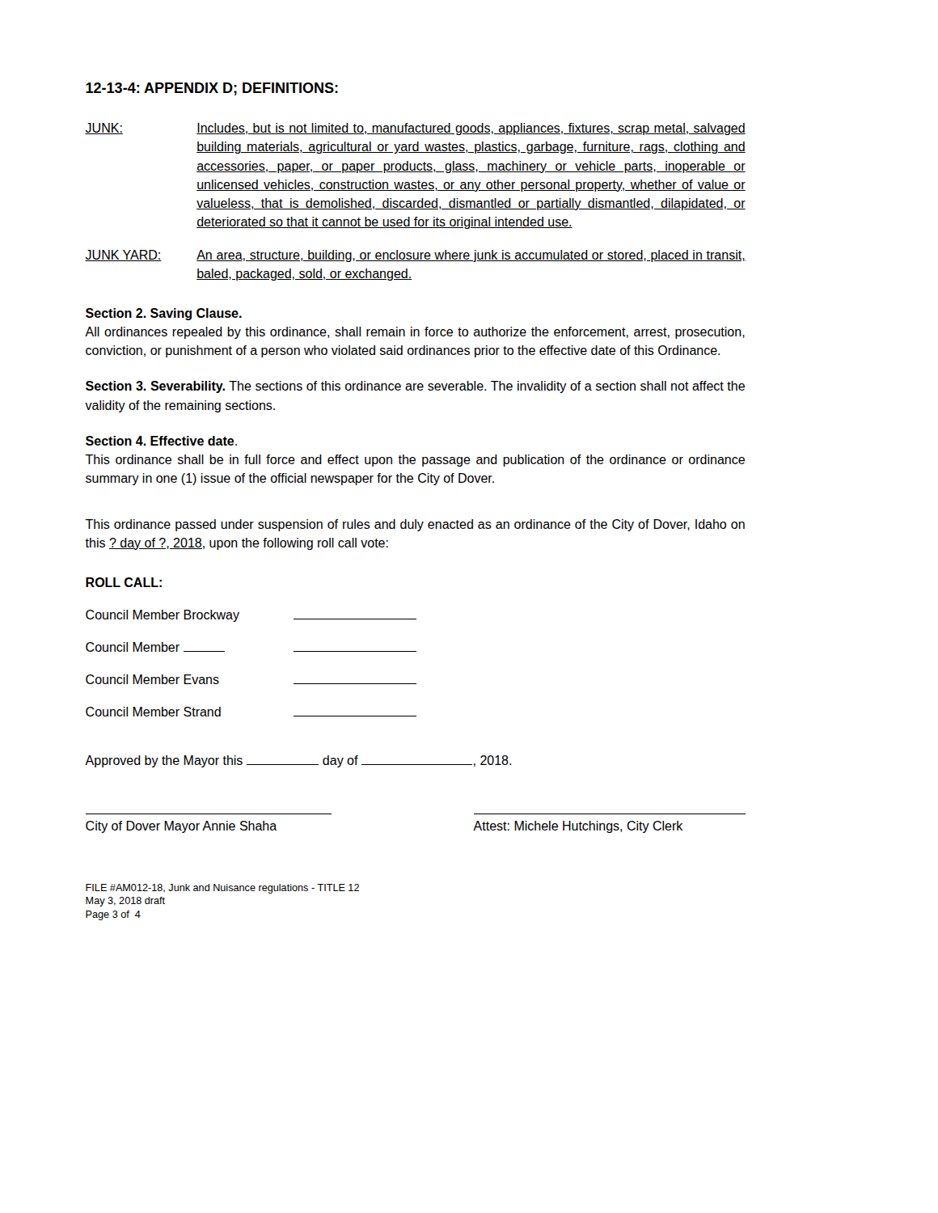12-13-4: APPENDIX D; DEFINITIONS:
JUNK:
Includes, but is not limited to, manufactured goods, appliances, fixtures, scrap metal, salvaged building materials, agricultural or yard wastes, plastics, garbage, furniture, rags, clothing and accessories, paper, or paper products, glass, machinery or vehicle parts, inoperable or unlicensed vehicles, construction wastes, or any other personal property, whether of value or valueless, that is demolished, discarded, dismantled or partially dismantled, dilapidated, or deteriorated so that it cannot be used for its original intended use.
JUNK YARD:
An area, structure, building, or enclosure where junk is accumulated or stored, placed in transit, baled, packaged, sold, or exchanged.
Section 2. Saving Clause.
All ordinances repealed by this ordinance, shall remain in force to authorize the enforcement, arrest, prosecution, conviction, or punishment of a person who violated said ordinances prior to the effective date of this Ordinance.
Section 3. Severability. The sections of this ordinance are severable. The invalidity of a section shall not affect the validity of the remaining sections.
Section 4. Effective date.
This ordinance shall be in full force and effect upon the passage and publication of the ordinance or ordinance summary in one (1) issue of the official newspaper for the City of Dover.
This ordinance passed under suspension of rules and duly enacted as an ordinance of the City of Dover, Idaho on this ? day of ?, 2018, upon the following roll call vote:
ROLL CALL:
| Council Member Brockway | |
| Council Member | |
| Council Member Evans | |
| Council Member Strand | |
Approved by the Mayor this day of , 2018.
| City of Dover Mayor Annie Shaha | Attest: Michele Hutchings, City Clerk |
FILE #AM012-18, Junk and Nuisance regulations - TITLE 12
May 3, 2018 draft
Page 3 of 4